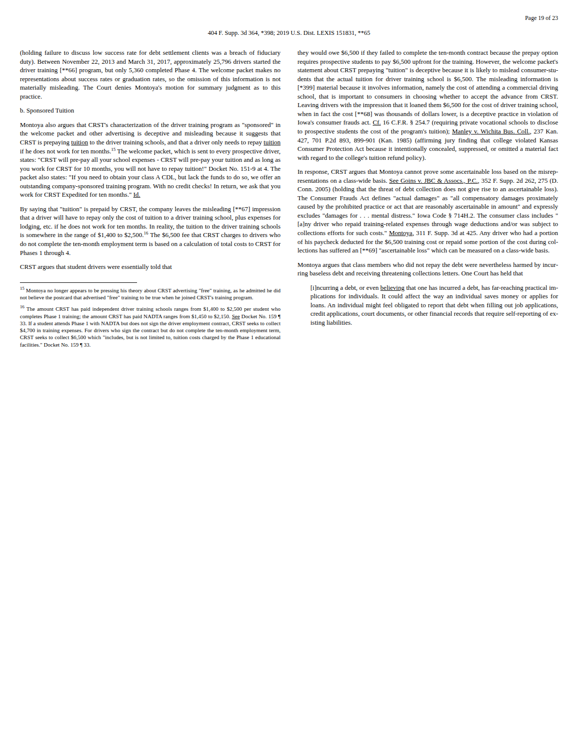Page 19 of 23
404 F. Supp. 3d 364, *398; 2019 U.S. Dist. LEXIS 151831, **65
(holding failure to discuss low success rate for debt settlement clients was a breach of fiduciary duty). Between November 22, 2013 and March 31, 2017, approximately 25,796 drivers started the driver training [**66] program, but only 5,360 completed Phase 4. The welcome packet makes no representations about success rates or graduation rates, so the omission of this information is not materially misleading. The Court denies Montoya's motion for summary judgment as to this practice.
b. Sponsored Tuition
Montoya also argues that CRST's characterization of the driver training program as "sponsored" in the welcome packet and other advertising is deceptive and misleading because it suggests that CRST is prepaying tuition to the driver training schools, and that a driver only needs to repay tuition if he does not work for ten months.15 The welcome packet, which is sent to every prospective driver, states: "CRST will pre-pay all your school expenses - CRST will pre-pay your tuition and as long as you work for CRST for 10 months, you will not have to repay tuition!" Docket No. 151-9 at 4. The packet also states: "If you need to obtain your class A CDL, but lack the funds to do so, we offer an outstanding company-sponsored training program. With no credit checks! In return, we ask that you work for CRST Expedited for ten months." Id.
By saying that "tuition" is prepaid by CRST, the company leaves the misleading [**67] impression that a driver will have to repay only the cost of tuition to a driver training school, plus expenses for lodging, etc. if he does not work for ten months. In reality, the tuition to the driver training schools is somewhere in the range of $1,400 to $2,500.16 The $6,500 fee that CRST charges to drivers who do not complete the ten-month employment term is based on a calculation of total costs to CRST for Phases 1 through 4.
CRST argues that student drivers were essentially told that
15 Montoya no longer appears to be pressing his theory about CRST advertising "free" training, as he admitted he did not believe the postcard that advertised "free" training to be true when he joined CRST's training program.
16 The amount CRST has paid independent driver training schools ranges from $1,400 to $2,500 per student who completes Phase 1 training; the amount CRST has paid NADTA ranges from $1,450 to $2,150. See Docket No. 159 ¶ 33. If a student attends Phase 1 with NADTA but does not sign the driver employment contract, CRST seeks to collect $4,700 in training expenses. For drivers who sign the contract but do not complete the ten-month employment term, CRST seeks to collect $6,500 which "includes, but is not limited to, tuition costs charged by the Phase 1 educational facilities." Docket No. 159 ¶ 33.
they would owe $6,500 if they failed to complete the ten-month contract because the prepay option requires prospective students to pay $6,500 upfront for the training. However, the welcome packet's statement about CRST prepaying "tuition" is deceptive because it is likely to mislead consumer-students that the actual tuition for driver training school is $6,500. The misleading information is [*399] material because it involves information, namely the cost of attending a commercial driving school, that is important to consumers in choosing whether to accept the advance from CRST. Leaving drivers with the impression that it loaned them $6,500 for the cost of driver training school, when in fact the cost [**68] was thousands of dollars lower, is a deceptive practice in violation of Iowa's consumer frauds act. Cf. 16 C.F.R. § 254.7 (requiring private vocational schools to disclose to prospective students the cost of the program's tuition); Manley v. Wichita Bus. Coll., 237 Kan. 427, 701 P.2d 893, 899-901 (Kan. 1985) (affirming jury finding that college violated Kansas Consumer Protection Act because it intentionally concealed, suppressed, or omitted a material fact with regard to the college's tuition refund policy).
In response, CRST argues that Montoya cannot prove some ascertainable loss based on the misrepresentations on a class-wide basis. See Goins v. JBC & Assocs., P.C., 352 F. Supp. 2d 262, 275 (D. Conn. 2005) (holding that the threat of debt collection does not give rise to an ascertainable loss). The Consumer Frauds Act defines "actual damages" as "all compensatory damages proximately caused by the prohibited practice or act that are reasonably ascertainable in amount" and expressly excludes "damages for . . . mental distress." Iowa Code § 714H.2. The consumer class includes "[a]ny driver who repaid training-related expenses through wage deductions and/or was subject to collections efforts for such costs." Montoya, 311 F. Supp. 3d at 425. Any driver who had a portion of his paycheck deducted for the $6,500 training cost or repaid some portion of the cost during collections has suffered an [**69] "ascertainable loss" which can be measured on a class-wide basis.
Montoya argues that class members who did not repay the debt were nevertheless harmed by incurring baseless debt and receiving threatening collections letters. One Court has held that
[i]ncurring a debt, or even believing that one has incurred a debt, has far-reaching practical implications for individuals. It could affect the way an individual saves money or applies for loans. An individual might feel obligated to report that debt when filling out job applications, credit applications, court documents, or other financial records that require self-reporting of existing liabilities.